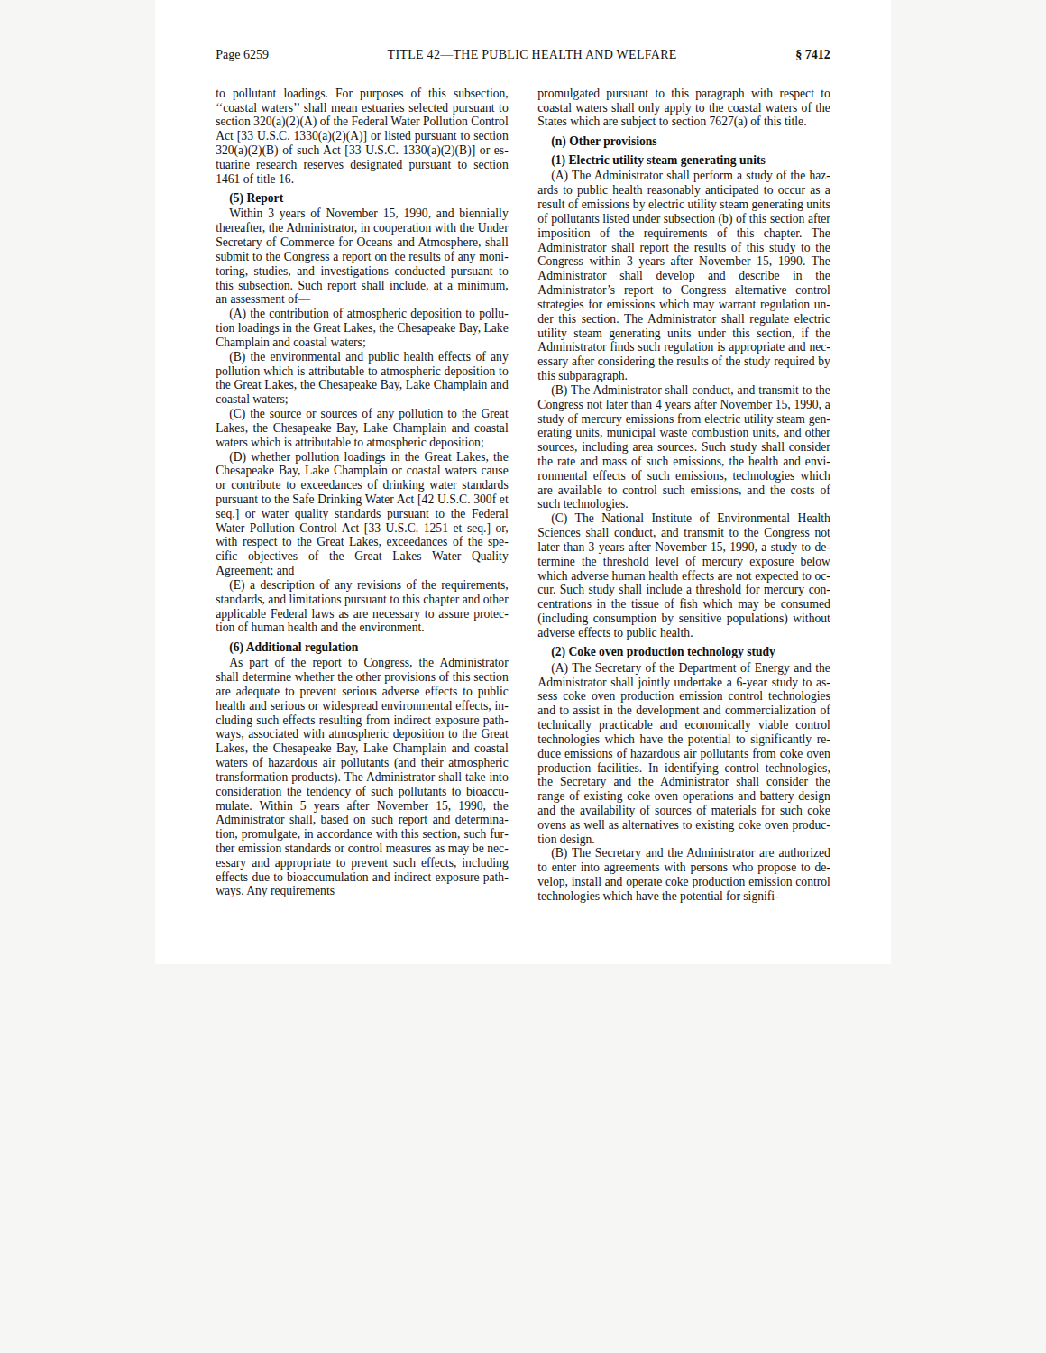Page 6259 TITLE 42—THE PUBLIC HEALTH AND WELFARE § 7412
to pollutant loadings. For purposes of this subsection, ‘‘coastal waters’’ shall mean estuaries selected pursuant to section 320(a)(2)(A) of the Federal Water Pollution Control Act [33 U.S.C. 1330(a)(2)(A)] or listed pursuant to section 320(a)(2)(B) of such Act [33 U.S.C. 1330(a)(2)(B)] or estuarine research reserves designated pursuant to section 1461 of title 16.
(5) Report
Within 3 years of November 15, 1990, and biennially thereafter, the Administrator, in cooperation with the Under Secretary of Commerce for Oceans and Atmosphere, shall submit to the Congress a report on the results of any monitoring, studies, and investigations conducted pursuant to this subsection. Such report shall include, at a minimum, an assessment of—
(A) the contribution of atmospheric deposition to pollution loadings in the Great Lakes, the Chesapeake Bay, Lake Champlain and coastal waters;
(B) the environmental and public health effects of any pollution which is attributable to atmospheric deposition to the Great Lakes, the Chesapeake Bay, Lake Champlain and coastal waters;
(C) the source or sources of any pollution to the Great Lakes, the Chesapeake Bay, Lake Champlain and coastal waters which is attributable to atmospheric deposition;
(D) whether pollution loadings in the Great Lakes, the Chesapeake Bay, Lake Champlain or coastal waters cause or contribute to exceedances of drinking water standards pursuant to the Safe Drinking Water Act [42 U.S.C. 300f et seq.] or water quality standards pursuant to the Federal Water Pollution Control Act [33 U.S.C. 1251 et seq.] or, with respect to the Great Lakes, exceedances of the specific objectives of the Great Lakes Water Quality Agreement; and
(E) a description of any revisions of the requirements, standards, and limitations pursuant to this chapter and other applicable Federal laws as are necessary to assure protection of human health and the environment.
(6) Additional regulation
As part of the report to Congress, the Administrator shall determine whether the other provisions of this section are adequate to prevent serious adverse effects to public health and serious or widespread environmental effects, including such effects resulting from indirect exposure pathways, associated with atmospheric deposition to the Great Lakes, the Chesapeake Bay, Lake Champlain and coastal waters of hazardous air pollutants (and their atmospheric transformation products). The Administrator shall take into consideration the tendency of such pollutants to bioaccumulate. Within 5 years after November 15, 1990, the Administrator shall, based on such report and determination, promulgate, in accordance with this section, such further emission standards or control measures as may be necessary and appropriate to prevent such effects, including effects due to bioaccumulation and indirect exposure pathways. Any requirements
promulgated pursuant to this paragraph with respect to coastal waters shall only apply to the coastal waters of the States which are subject to section 7627(a) of this title.
(n) Other provisions
(1) Electric utility steam generating units
(A) The Administrator shall perform a study of the hazards to public health reasonably anticipated to occur as a result of emissions by electric utility steam generating units of pollutants listed under subsection (b) of this section after imposition of the requirements of this chapter. The Administrator shall report the results of this study to the Congress within 3 years after November 15, 1990. The Administrator shall develop and describe in the Administrator’s report to Congress alternative control strategies for emissions which may warrant regulation under this section. The Administrator shall regulate electric utility steam generating units under this section, if the Administrator finds such regulation is appropriate and necessary after considering the results of the study required by this subparagraph.
(B) The Administrator shall conduct, and transmit to the Congress not later than 4 years after November 15, 1990, a study of mercury emissions from electric utility steam generating units, municipal waste combustion units, and other sources, including area sources. Such study shall consider the rate and mass of such emissions, the health and environmental effects of such emissions, technologies which are available to control such emissions, and the costs of such technologies.
(C) The National Institute of Environmental Health Sciences shall conduct, and transmit to the Congress not later than 3 years after November 15, 1990, a study to determine the threshold level of mercury exposure below which adverse human health effects are not expected to occur. Such study shall include a threshold for mercury concentrations in the tissue of fish which may be consumed (including consumption by sensitive populations) without adverse effects to public health.
(2) Coke oven production technology study
(A) The Secretary of the Department of Energy and the Administrator shall jointly undertake a 6-year study to assess coke oven production emission control technologies and to assist in the development and commercialization of technically practicable and economically viable control technologies which have the potential to significantly reduce emissions of hazardous air pollutants from coke oven production facilities. In identifying control technologies, the Secretary and the Administrator shall consider the range of existing coke oven operations and battery design and the availability of sources of materials for such coke ovens as well as alternatives to existing coke oven production design.
(B) The Secretary and the Administrator are authorized to enter into agreements with persons who propose to develop, install and operate coke production emission control technologies which have the potential for signifi-